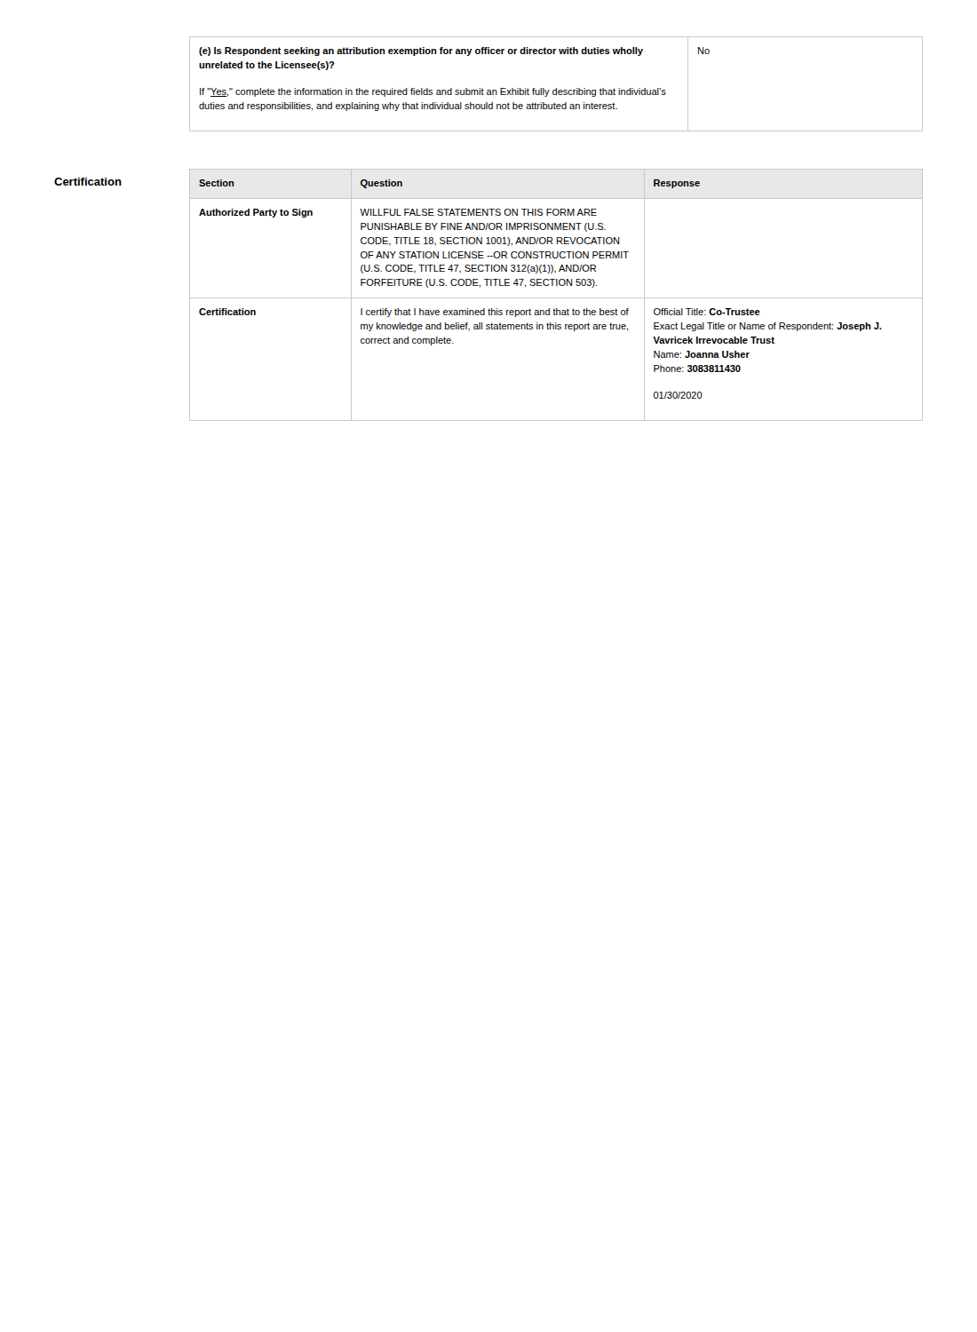| | / (e) Is Respondent seeking an attribution exemption for any officer or director with duties wholly unrelated to the Licensee(s)? If " Yes ," complete the information in the required fields and submit an Exhibit fully describing that individual’s duties and responsibilities, and explaining why that individual should not be attributed an interest. / No / |
| Certification | / Section / Question / Response / / Authorized Party to Sign / WILLFUL FALSE STATEMENTS ON THIS FORM ARE PUNISHABLE BY FINE AND/OR IMPRISONMENT (U.S. CODE, TITLE 18, SECTION 1001), AND/OR REVOCATION OF ANY STATION LICENSE --OR CONSTRUCTION PERMIT (U.S. CODE, TITLE 47, SECTION 312(a)(1)), AND/OR FORFEITURE (U.S. CODE, TITLE 47, SECTION 503). / / / Certification / I certify that I have examined this report and that to the best of my knowledge and belief, all statements in this report are true, correct and complete. / Official Title: Co-Trustee Exact Legal Title or Name of Respondent: Joseph J. Vavricek Irrevocable Trust Name: Joanna Usher Phone: 3083811430 01/30/2020 / |